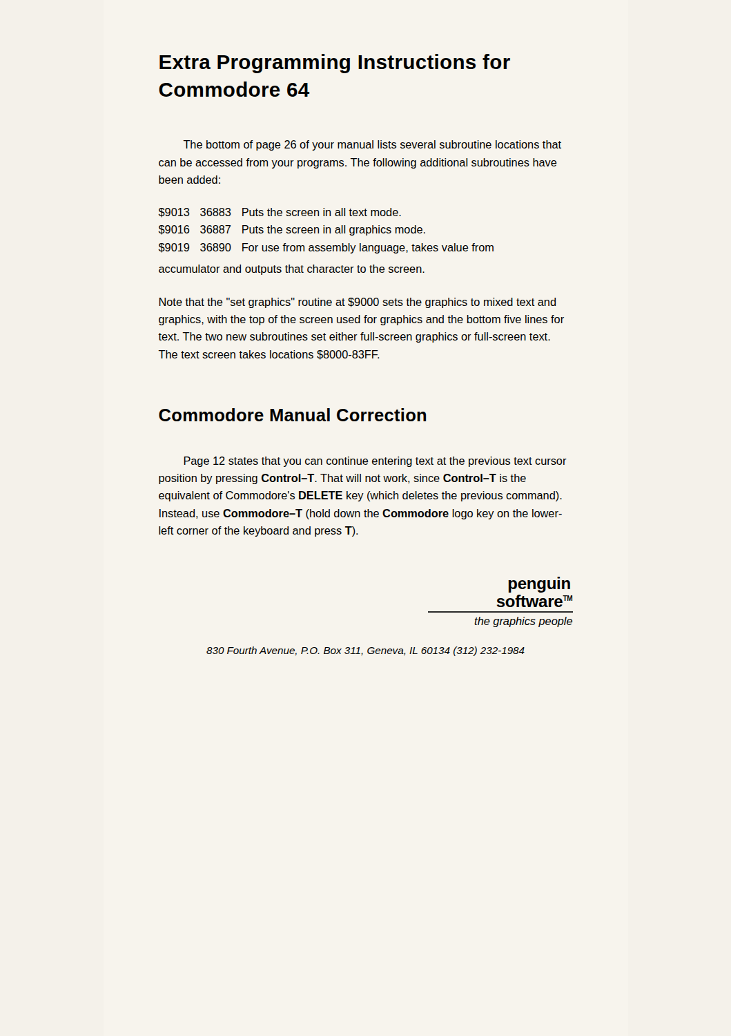Extra Programming Instructions for
Commodore 64
The bottom of page 26 of your manual lists several subroutine locations that can be accessed from your programs. The following additional subroutines have been added:
| $9013 | 36883 | Puts the screen in all text mode. |
| $9016 | 36887 | Puts the screen in all graphics mode. |
| $9019 | 36890 | For use from assembly language, takes value from |
accumulator and outputs that character to the screen.
Note that the "set graphics" routine at $9000 sets the graphics to mixed text and graphics, with the top of the screen used for graphics and the bottom five lines for text. The two new subroutines set either full-screen graphics or full-screen text. The text screen takes locations $8000-83FF.
Commodore Manual Correction
Page 12 states that you can continue entering text at the previous text cursor position by pressing Control–T. That will not work, since Control–T is the equivalent of Commodore's DELETE key (which deletes the previous command). Instead, use Commodore–T (hold down the Commodore logo key on the lower-left corner of the keyboard and press T).
penguin
softwareTM
the graphics people
830 Fourth Avenue, P.O. Box 311, Geneva, IL 60134 (312) 232-1984